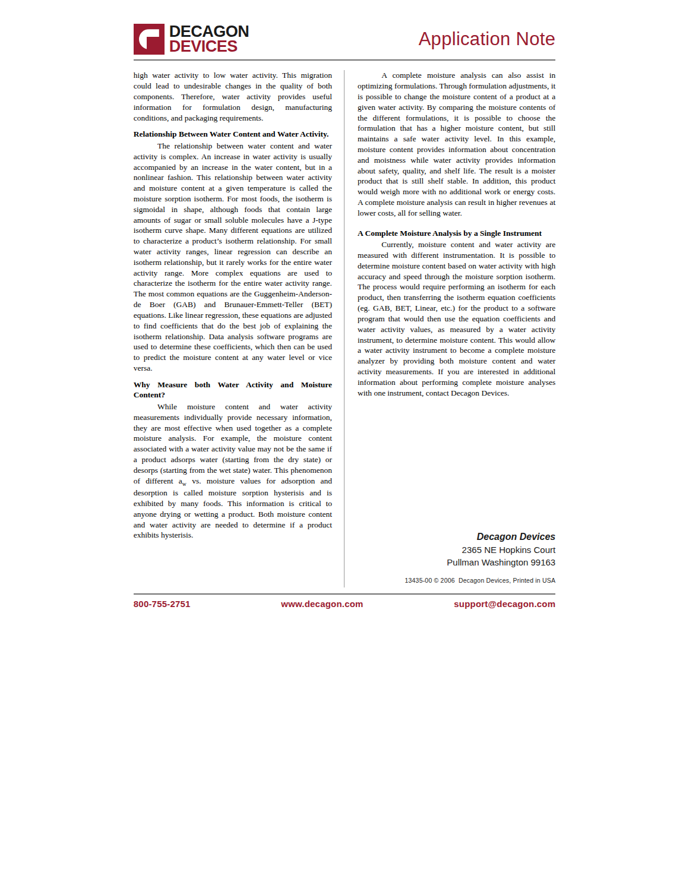DECAGON DEVICES
Application Note
high water activity to low water activity. This migration could lead to undesirable changes in the quality of both components. Therefore, water activity provides useful information for formulation design, manufacturing conditions, and packaging requirements.
Relationship Between Water Content and Water Activity.
The relationship between water content and water activity is complex. An increase in water activity is usually accompanied by an increase in the water content, but in a nonlinear fashion. This relationship between water activity and moisture content at a given temperature is called the moisture sorption isotherm. For most foods, the isotherm is sigmoidal in shape, although foods that contain large amounts of sugar or small soluble molecules have a J-type isotherm curve shape. Many different equations are utilized to characterize a product’s isotherm relationship. For small water activity ranges, linear regression can describe an isotherm relationship, but it rarely works for the entire water activity range. More complex equations are used to characterize the isotherm for the entire water activity range. The most common equations are the Guggenheim-Anderson-de Boer (GAB) and Brunauer-Emmett-Teller (BET) equations. Like linear regression, these equations are adjusted to find coefficients that do the best job of explaining the isotherm relationship. Data analysis software programs are used to determine these coefficients, which then can be used to predict the moisture content at any water level or vice versa.
Why Measure both Water Activity and Moisture Content?
While moisture content and water activity measurements individually provide necessary information, they are most effective when used together as a complete moisture analysis. For example, the moisture content associated with a water activity value may not be the same if a product adsorps water (starting from the dry state) or desorps (starting from the wet state) water. This phenomenon of different aw vs. moisture values for adsorption and desorption is called moisture sorption hysterisis and is exhibited by many foods. This information is critical to anyone drying or wetting a product. Both moisture content and water activity are needed to determine if a product exhibits hysterisis.
A complete moisture analysis can also assist in optimizing formulations. Through formulation adjustments, it is possible to change the moisture content of a product at a given water activity. By comparing the moisture contents of the different formulations, it is possible to choose the formulation that has a higher moisture content, but still maintains a safe water activity level. In this example, moisture content provides information about concentration and moistness while water activity provides information about safety, quality, and shelf life. The result is a moister product that is still shelf stable. In addition, this product would weigh more with no additional work or energy costs. A complete moisture analysis can result in higher revenues at lower costs, all for selling water.
A Complete Moisture Analysis by a Single Instrument
Currently, moisture content and water activity are measured with different instrumentation. It is possible to determine moisture content based on water activity with high accuracy and speed through the moisture sorption isotherm. The process would require performing an isotherm for each product, then transferring the isotherm equation coefficients (eg. GAB, BET, Linear, etc.) for the product to a software program that would then use the equation coefficients and water activity values, as measured by a water activity instrument, to determine moisture content. This would allow a water activity instrument to become a complete moisture analyzer by providing both moisture content and water activity measurements. If you are interested in additional information about performing complete moisture analyses with one instrument, contact Decagon Devices.
Decagon Devices
2365 NE Hopkins Court
Pullman Washington 99163
13435-00 © 2006 Decagon Devices, Printed in USA
800-755-2751 www.decagon.com support@decagon.com